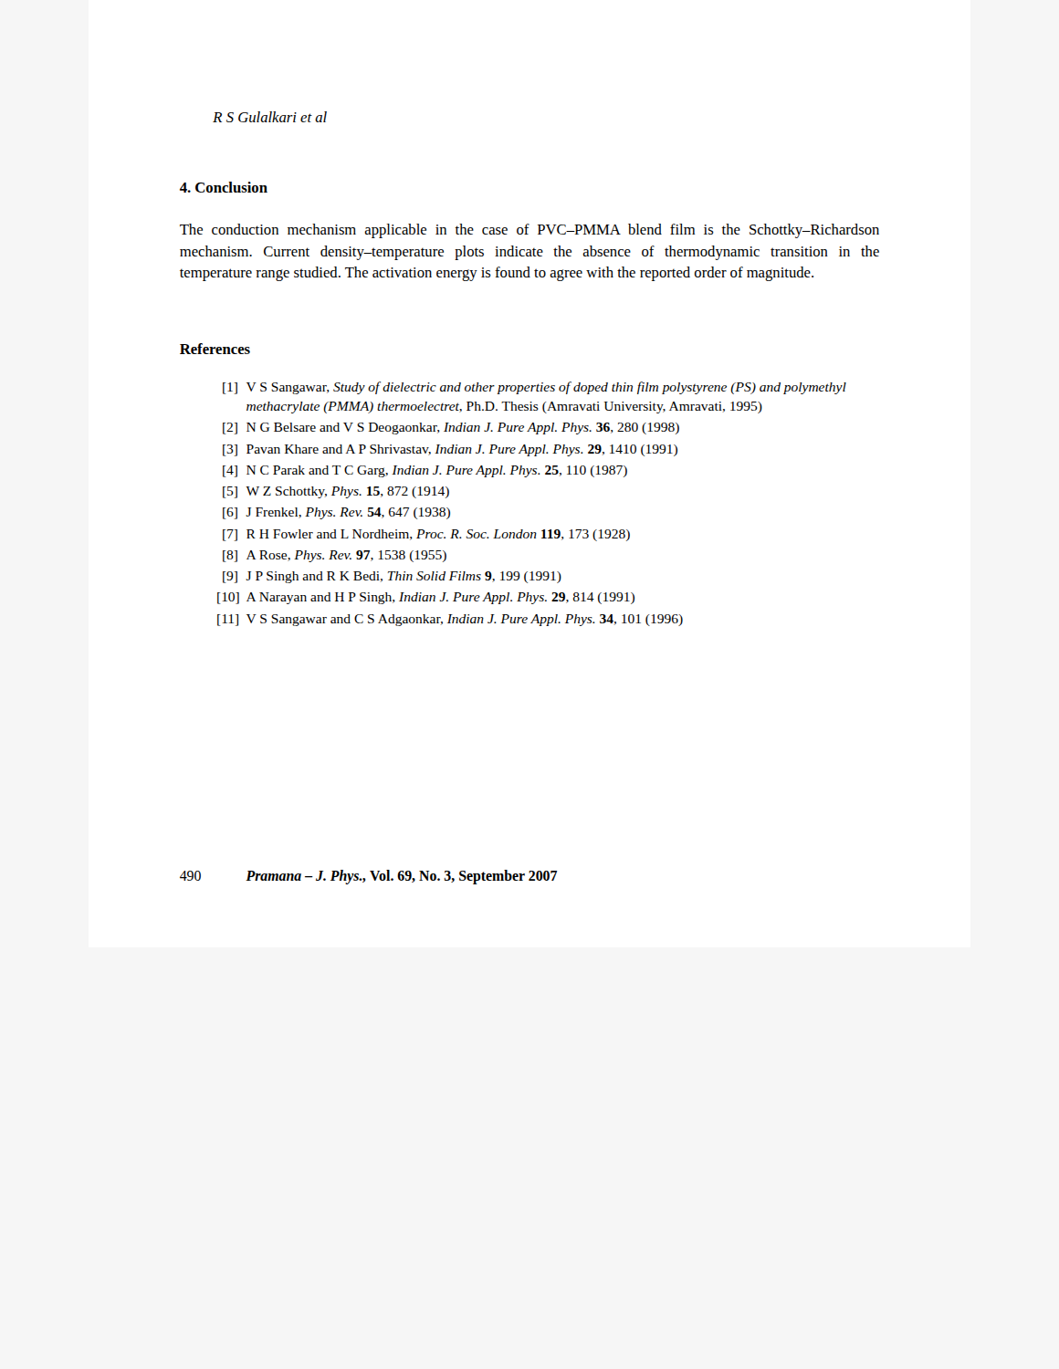R S Gulalkari et al
4. Conclusion
The conduction mechanism applicable in the case of PVC–PMMA blend film is the Schottky–Richardson mechanism. Current density–temperature plots indicate the absence of thermodynamic transition in the temperature range studied. The activation energy is found to agree with the reported order of magnitude.
References
[1] V S Sangawar, Study of dielectric and other properties of doped thin film polystyrene (PS) and polymethyl methacrylate (PMMA) thermoelectret, Ph.D. Thesis (Amravati University, Amravati, 1995)
[2] N G Belsare and V S Deogaonkar, Indian J. Pure Appl. Phys. 36, 280 (1998)
[3] Pavan Khare and A P Shrivastav, Indian J. Pure Appl. Phys. 29, 1410 (1991)
[4] N C Parak and T C Garg, Indian J. Pure Appl. Phys. 25, 110 (1987)
[5] W Z Schottky, Phys. 15, 872 (1914)
[6] J Frenkel, Phys. Rev. 54, 647 (1938)
[7] R H Fowler and L Nordheim, Proc. R. Soc. London 119, 173 (1928)
[8] A Rose, Phys. Rev. 97, 1538 (1955)
[9] J P Singh and R K Bedi, Thin Solid Films 9, 199 (1991)
[10] A Narayan and H P Singh, Indian J. Pure Appl. Phys. 29, 814 (1991)
[11] V S Sangawar and C S Adgaonkar, Indian J. Pure Appl. Phys. 34, 101 (1996)
490 Pramana – J. Phys., Vol. 69, No. 3, September 2007